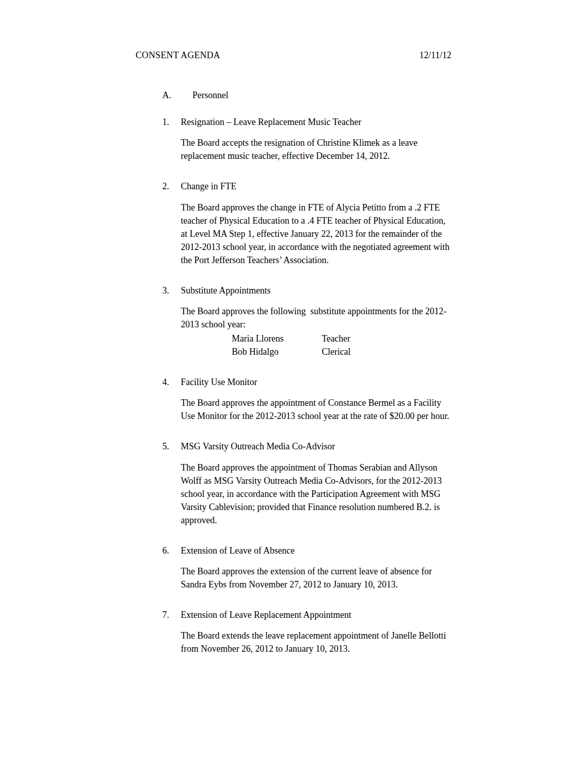CONSENT AGENDA
12/11/12
A.
Personnel
1.
Resignation – Leave Replacement Music Teacher
The Board accepts the resignation of Christine Klimek as a leave replacement music teacher, effective December 14, 2012.
2.
Change in FTE
The Board approves the change in FTE of Alycia Petitto from a .2 FTE teacher of Physical Education to a .4 FTE teacher of Physical Education, at Level MA Step 1, effective January 22, 2013 for the remainder of the 2012-2013 school year, in accordance with the negotiated agreement with the Port Jefferson Teachers’ Association.
3.
Substitute Appointments
The Board approves the following substitute appointments for the 2012-2013 school year:
Maria Llorens Teacher
Bob Hidalgo Clerical
4.
Facility Use Monitor
The Board approves the appointment of Constance Bermel as a Facility Use Monitor for the 2012-2013 school year at the rate of $20.00 per hour.
5.
MSG Varsity Outreach Media Co-Advisor
The Board approves the appointment of Thomas Serabian and Allyson Wolff as MSG Varsity Outreach Media Co-Advisors, for the 2012-2013 school year, in accordance with the Participation Agreement with MSG Varsity Cablevision; provided that Finance resolution numbered B.2. is approved.
6.
Extension of Leave of Absence
The Board approves the extension of the current leave of absence for Sandra Eybs from November 27, 2012 to January 10, 2013.
7.
Extension of Leave Replacement Appointment
The Board extends the leave replacement appointment of Janelle Bellotti from November 26, 2012 to January 10, 2013.